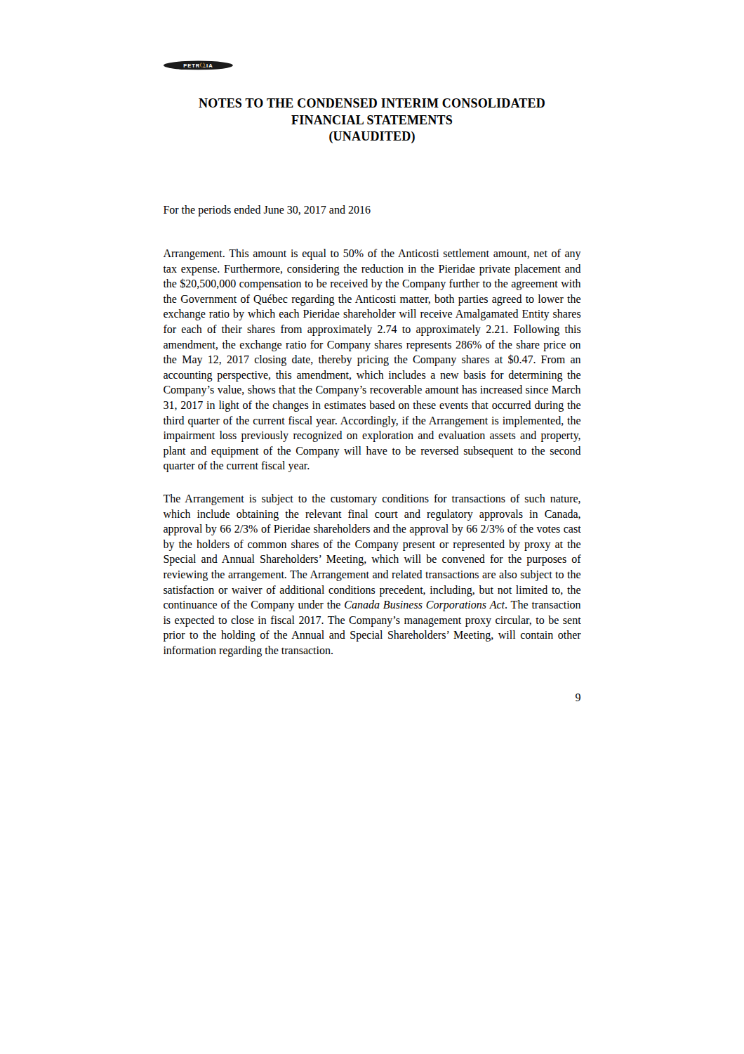PETR LIA
NOTES TO THE CONDENSED INTERIM CONSOLIDATED
FINANCIAL STATEMENTS
(UNAUDITED)
For the periods ended June 30, 2017 and 2016
Arrangement. This amount is equal to 50% of the Anticosti settlement amount, net of any tax expense. Furthermore, considering the reduction in the Pieridae private placement and the $20,500,000 compensation to be received by the Company further to the agreement with the Government of Québec regarding the Anticosti matter, both parties agreed to lower the exchange ratio by which each Pieridae shareholder will receive Amalgamated Entity shares for each of their shares from approximately 2.74 to approximately 2.21. Following this amendment, the exchange ratio for Company shares represents 286% of the share price on the May 12, 2017 closing date, thereby pricing the Company shares at $0.47. From an accounting perspective, this amendment, which includes a new basis for determining the Company’s value, shows that the Company’s recoverable amount has increased since March 31, 2017 in light of the changes in estimates based on these events that occurred during the third quarter of the current fiscal year. Accordingly, if the Arrangement is implemented, the impairment loss previously recognized on exploration and evaluation assets and property, plant and equipment of the Company will have to be reversed subsequent to the second quarter of the current fiscal year.
The Arrangement is subject to the customary conditions for transactions of such nature, which include obtaining the relevant final court and regulatory approvals in Canada, approval by 66 2/3% of Pieridae shareholders and the approval by 66 2/3% of the votes cast by the holders of common shares of the Company present or represented by proxy at the Special and Annual Shareholders’ Meeting, which will be convened for the purposes of reviewing the arrangement. The Arrangement and related transactions are also subject to the satisfaction or waiver of additional conditions precedent, including, but not limited to, the continuance of the Company under the Canada Business Corporations Act. The transaction is expected to close in fiscal 2017. The Company’s management proxy circular, to be sent prior to the holding of the Annual and Special Shareholders’ Meeting, will contain other information regarding the transaction.
9